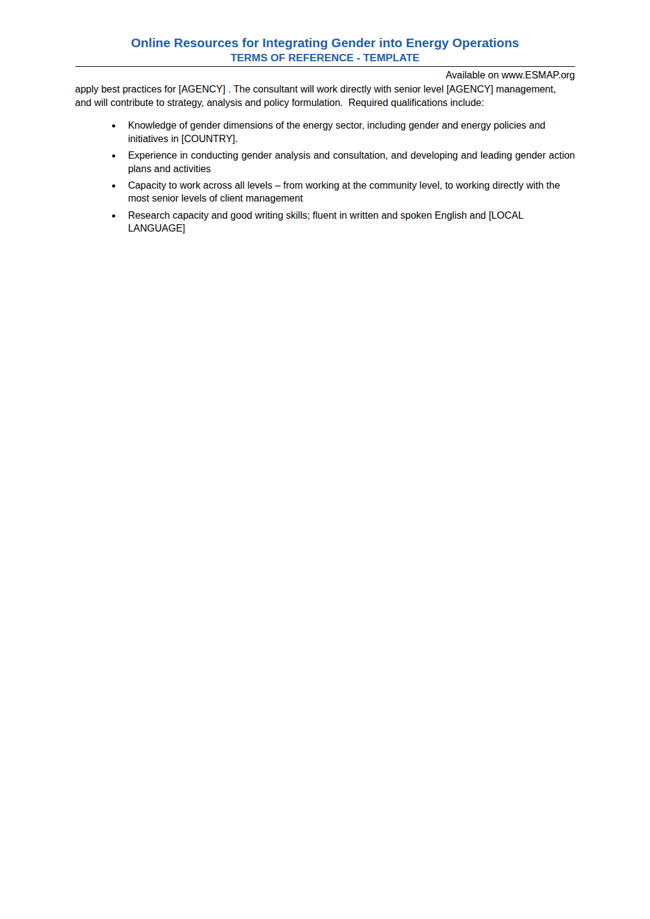Online Resources for Integrating Gender into Energy Operations
TERMS OF REFERENCE - TEMPLATE
Available on www.ESMAP.org
apply best practices for [AGENCY] . The consultant will work directly with senior level [AGENCY] management, and will contribute to strategy, analysis and policy formulation. Required qualifications include:
Knowledge of gender dimensions of the energy sector, including gender and energy policies and initiatives in [COUNTRY].
Experience in conducting gender analysis and consultation, and developing and leading gender action plans and activities
Capacity to work across all levels – from working at the community level, to working directly with the most senior levels of client management
Research capacity and good writing skills; fluent in written and spoken English and [LOCAL LANGUAGE]